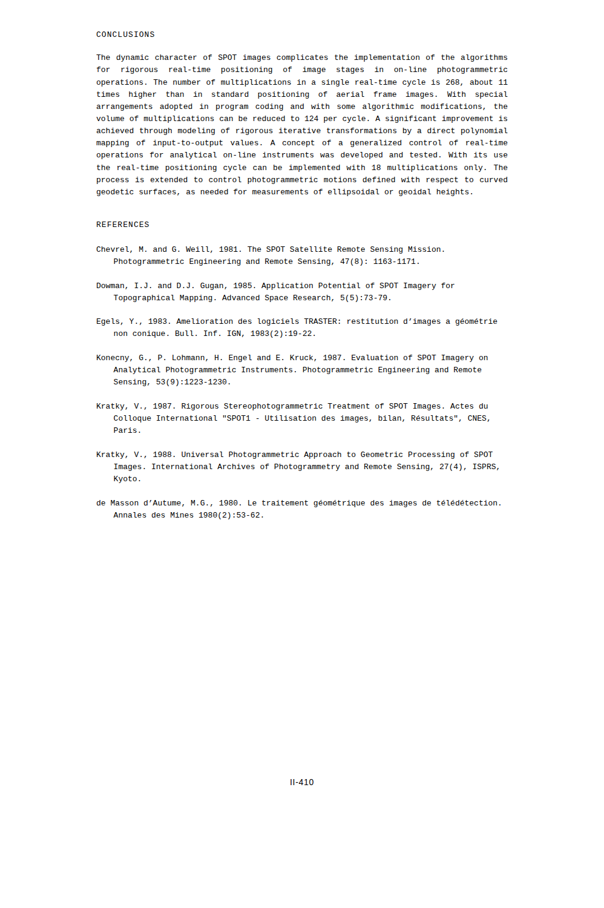CONCLUSIONS
The dynamic character of SPOT images complicates the implementation of the algorithms for rigorous real-time positioning of image stages in on-line photogrammetric operations. The number of multiplications in a single real-time cycle is 268, about 11 times higher than in standard positioning of aerial frame images. With special arrangements adopted in program coding and with some algorithmic modifications, the volume of multiplications can be reduced to 124 per cycle. A significant improvement is achieved through modeling of rigorous iterative transformations by a direct polynomial mapping of input-to-output values. A concept of a generalized control of real-time operations for analytical on-line instruments was developed and tested. With its use the real-time positioning cycle can be implemented with 18 multiplications only. The process is extended to control photogrammetric motions defined with respect to curved geodetic surfaces, as needed for measurements of ellipsoidal or geoidal heights.
REFERENCES
Chevrel, M. and G. Weill, 1981. The SPOT Satellite Remote Sensing Mission. Photogrammetric Engineering and Remote Sensing, 47(8): 1163-1171.
Dowman, I.J. and D.J. Gugan, 1985. Application Potential of SPOT Imagery for Topographical Mapping. Advanced Space Research, 5(5):73-79.
Egels, Y., 1983. Amelioration des logiciels TRASTER: restitution d’images a géométrie non conique. Bull. Inf. IGN, 1983(2):19-22.
Konecny, G., P. Lohmann, H. Engel and E. Kruck, 1987. Evaluation of SPOT Imagery on Analytical Photogrammetric Instruments. Photogrammetric Engineering and Remote Sensing, 53(9):1223-1230.
Kratky, V., 1987. Rigorous Stereophotogrammetric Treatment of SPOT Images. Actes du Colloque International "SPOT1 - Utilisation des images, bilan, Résultats", CNES, Paris.
Kratky, V., 1988. Universal Photogrammetric Approach to Geometric Processing of SPOT Images. International Archives of Photogrammetry and Remote Sensing, 27(4), ISPRS, Kyoto.
de Masson d’Autume, M.G., 1980. Le traitement géométrique des images de télédétection. Annales des Mines 1980(2):53-62.
II-410